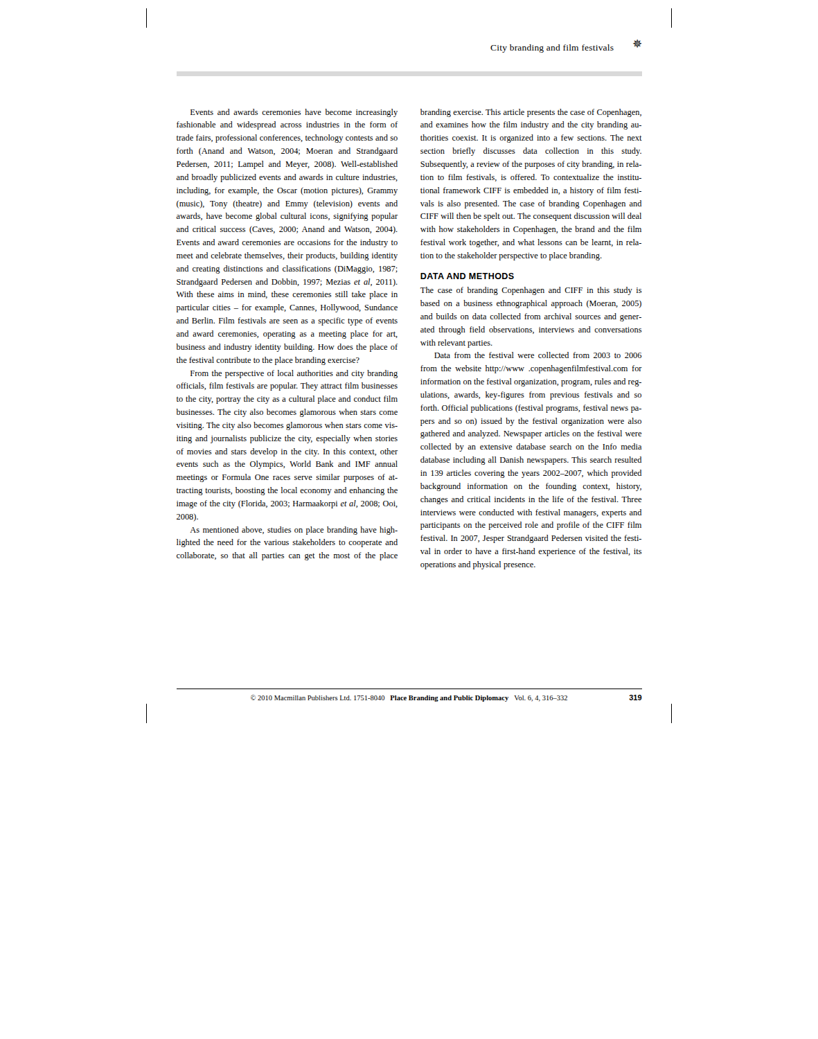City branding and film festivals
✵
Events and awards ceremonies have become increasingly fashionable and widespread across industries in the form of trade fairs, professional conferences, technology contests and so forth (Anand and Watson, 2004; Moeran and Strandgaard Pedersen, 2011; Lampel and Meyer, 2008). Well-established and broadly publicized events and awards in culture industries, including, for example, the Oscar (motion pictures), Grammy (music), Tony (theatre) and Emmy (television) events and awards, have become global cultural icons, signifying popular and critical success (Caves, 2000; Anand and Watson, 2004). Events and award ceremonies are occasions for the industry to meet and celebrate themselves, their products, building identity and creating distinctions and classifications (DiMaggio, 1987; Strandgaard Pedersen and Dobbin, 1997; Mezias et al, 2011). With these aims in mind, these ceremonies still take place in particular cities – for example, Cannes, Hollywood, Sundance and Berlin. Film festivals are seen as a specific type of events and award ceremonies, operating as a meeting place for art, business and industry identity building. How does the place of the festival contribute to the place branding exercise?
From the perspective of local authorities and city branding officials, film festivals are popular. They attract film businesses to the city, portray the city as a cultural place and conduct film businesses. The city also becomes glamorous when stars come visiting. The city also becomes glamorous when stars come visiting and journalists publicize the city, especially when stories of movies and stars develop in the city. In this context, other events such as the Olympics, World Bank and IMF annual meetings or Formula One races serve similar purposes of attracting tourists, boosting the local economy and enhancing the image of the city (Florida, 2003; Harmaakorpi et al, 2008; Ooi, 2008).
As mentioned above, studies on place branding have highlighted the need for the various stakeholders to cooperate and collaborate, so that all parties can get the most of the place branding exercise. This article presents the case of Copenhagen, and examines how the film industry and the city branding authorities coexist. It is organized into a few sections. The next section briefly discusses data collection in this study. Subsequently, a review of the purposes of city branding, in relation to film festivals, is offered. To contextualize the institutional framework CIFF is embedded in, a history of film festivals is also presented. The case of branding Copenhagen and CIFF will then be spelt out. The consequent discussion will deal with how stakeholders in Copenhagen, the brand and the film festival work together, and what lessons can be learnt, in relation to the stakeholder perspective to place branding.
DATA AND METHODS
The case of branding Copenhagen and CIFF in this study is based on a business ethnographical approach (Moeran, 2005) and builds on data collected from archival sources and generated through field observations, interviews and conversations with relevant parties.
Data from the festival were collected from 2003 to 2006 from the website http://www .copenhagenfilmfestival.com for information on the festival organization, program, rules and regulations, awards, key-figures from previous festivals and so forth. Official publications (festival programs, festival news papers and so on) issued by the festival organization were also gathered and analyzed. Newspaper articles on the festival were collected by an extensive database search on the Info media database including all Danish newspapers. This search resulted in 139 articles covering the years 2002–2007, which provided background information on the founding context, history, changes and critical incidents in the life of the festival. Three interviews were conducted with festival managers, experts and participants on the perceived role and profile of the CIFF film festival. In 2007, Jesper Strandgaard Pedersen visited the festival in order to have a first-hand experience of the festival, its operations and physical presence.
© 2010 Macmillan Publishers Ltd. 1751-8040 Place Branding and Public Diplomacy Vol. 6, 4, 316–332
319